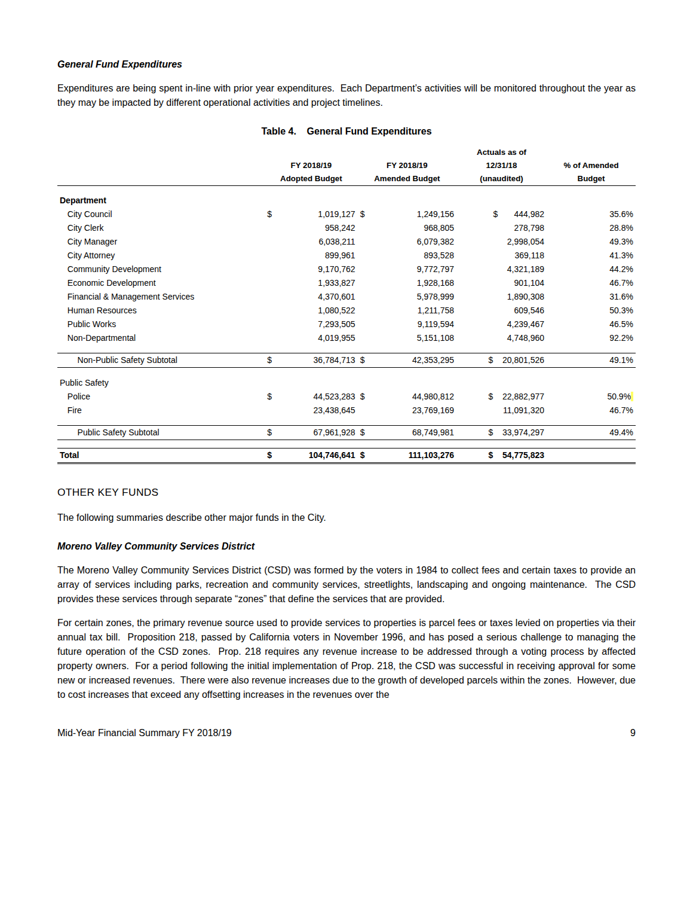General Fund Expenditures
Expenditures are being spent in-line with prior year expenditures. Each Department’s activities will be monitored throughout the year as they may be impacted by different operational activities and project timelines.
Table 4. General Fund Expenditures
| | | | Actuals as of | |
| --- | --- | --- | --- | --- |
| | FY 2018/19 | FY 2018/19 | 12/31/18 | % of Amended |
| | Adopted Budget | Amended Budget | (unaudited) | Budget |
| Department | | | | |
| City Council | $ | 1,019,127 | $ | 1,249,156 | $ 444,982 | 35.6% |
| City Clerk | | 958,242 | | 968,805 | 278,798 | 28.8% |
| City Manager | | 6,038,211 | | 6,079,382 | 2,998,054 | 49.3% |
| City Attorney | | 899,961 | | 893,528 | 369,118 | 41.3% |
| Community Development | | 9,170,762 | | 9,772,797 | 4,321,189 | 44.2% |
| Economic Development | | 1,933,827 | | 1,928,168 | 901,104 | 46.7% |
| Financial & Management Services | | 4,370,601 | | 5,978,999 | 1,890,308 | 31.6% |
| Human Resources | | 1,080,522 | | 1,211,758 | 609,546 | 50.3% |
| Public Works | | 7,293,505 | | 9,119,594 | 4,239,467 | 46.5% |
| Non-Departmental | | 4,019,955 | | 5,151,108 | 4,748,960 | 92.2% |
| Non-Public Safety Subtotal | $ | 36,784,713 | $ | 42,353,295 | $ 20,801,526 | 49.1% |
| Public Safety | | | | |
| Police | $ | 44,523,283 | $ | 44,980,812 | $ 22,882,977 | 50.9% |
| Fire | | 23,438,645 | | 23,769,169 | 11,091,320 | 46.7% |
| Public Safety Subtotal | $ | 67,961,928 | $ | 68,749,981 | $ 33,974,297 | 49.4% |
| Total | $ | 104,746,641 | $ | 111,103,276 | $ 54,775,823 | |
OTHER KEY FUNDS
The following summaries describe other major funds in the City.
Moreno Valley Community Services District
The Moreno Valley Community Services District (CSD) was formed by the voters in 1984 to collect fees and certain taxes to provide an array of services including parks, recreation and community services, streetlights, landscaping and ongoing maintenance. The CSD provides these services through separate “zones” that define the services that are provided.
For certain zones, the primary revenue source used to provide services to properties is parcel fees or taxes levied on properties via their annual tax bill. Proposition 218, passed by California voters in November 1996, and has posed a serious challenge to managing the future operation of the CSD zones. Prop. 218 requires any revenue increase to be addressed through a voting process by affected property owners. For a period following the initial implementation of Prop. 218, the CSD was successful in receiving approval for some new or increased revenues. There were also revenue increases due to the growth of developed parcels within the zones. However, due to cost increases that exceed any offsetting increases in the revenues over the
Mid-Year Financial Summary FY 2018/19 9